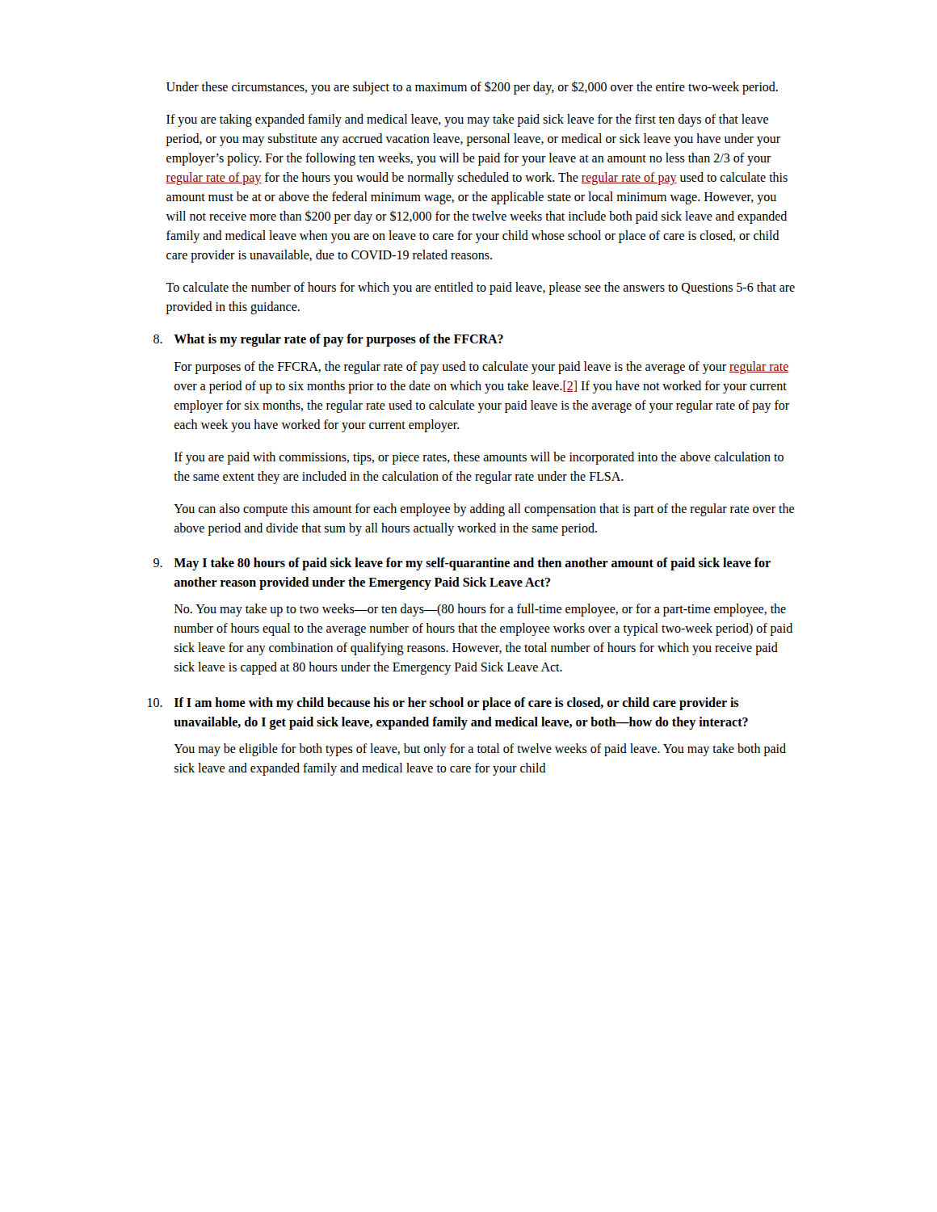Under these circumstances, you are subject to a maximum of $200 per day, or $2,000 over the entire two-week period.
If you are taking expanded family and medical leave, you may take paid sick leave for the first ten days of that leave period, or you may substitute any accrued vacation leave, personal leave, or medical or sick leave you have under your employer’s policy. For the following ten weeks, you will be paid for your leave at an amount no less than 2/3 of your regular rate of pay for the hours you would be normally scheduled to work. The regular rate of pay used to calculate this amount must be at or above the federal minimum wage, or the applicable state or local minimum wage. However, you will not receive more than $200 per day or $12,000 for the twelve weeks that include both paid sick leave and expanded family and medical leave when you are on leave to care for your child whose school or place of care is closed, or child care provider is unavailable, due to COVID-19 related reasons.
To calculate the number of hours for which you are entitled to paid leave, please see the answers to Questions 5-6 that are provided in this guidance.
What is my regular rate of pay for purposes of the FFCRA?
For purposes of the FFCRA, the regular rate of pay used to calculate your paid leave is the average of your regular rate over a period of up to six months prior to the date on which you take leave.[2] If you have not worked for your current employer for six months, the regular rate used to calculate your paid leave is the average of your regular rate of pay for each week you have worked for your current employer.
If you are paid with commissions, tips, or piece rates, these amounts will be incorporated into the above calculation to the same extent they are included in the calculation of the regular rate under the FLSA.
You can also compute this amount for each employee by adding all compensation that is part of the regular rate over the above period and divide that sum by all hours actually worked in the same period.
May I take 80 hours of paid sick leave for my self-quarantine and then another amount of paid sick leave for another reason provided under the Emergency Paid Sick Leave Act?
No. You may take up to two weeks—or ten days—(80 hours for a full-time employee, or for a part-time employee, the number of hours equal to the average number of hours that the employee works over a typical two-week period) of paid sick leave for any combination of qualifying reasons. However, the total number of hours for which you receive paid sick leave is capped at 80 hours under the Emergency Paid Sick Leave Act.
If I am home with my child because his or her school or place of care is closed, or child care provider is unavailable, do I get paid sick leave, expanded family and medical leave, or both—how do they interact?
You may be eligible for both types of leave, but only for a total of twelve weeks of paid leave. You may take both paid sick leave and expanded family and medical leave to care for your child